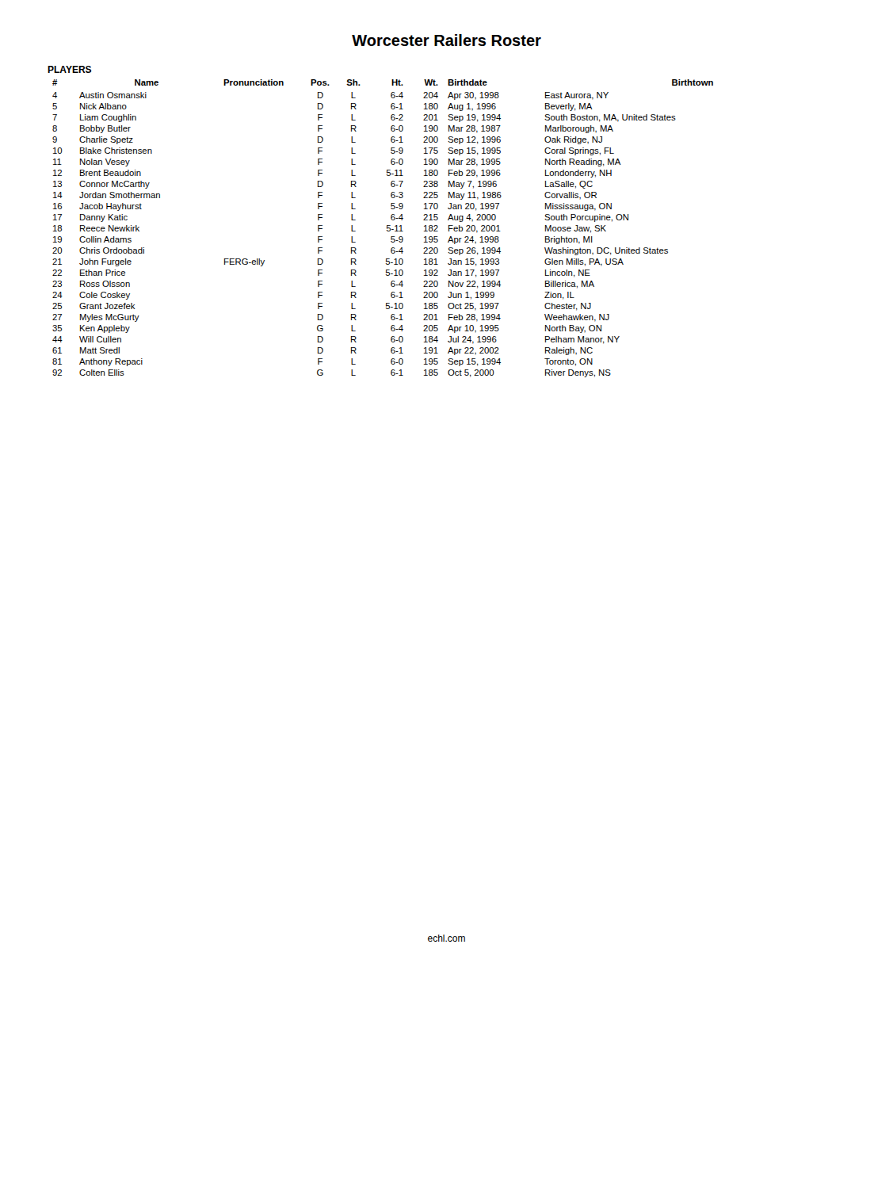Worcester Railers Roster
PLAYERS
| # | Name | Pronunciation | Pos. | Sh. | Ht. | Wt. | Birthdate | Birthtown |
| --- | --- | --- | --- | --- | --- | --- | --- | --- |
| 4 | Austin Osmanski | | D | L | 6-4 | 204 | Apr 30, 1998 | East Aurora, NY |
| 5 | Nick Albano | | D | R | 6-1 | 180 | Aug 1, 1996 | Beverly, MA |
| 7 | Liam Coughlin | | F | L | 6-2 | 201 | Sep 19, 1994 | South Boston, MA, United States |
| 8 | Bobby Butler | | F | R | 6-0 | 190 | Mar 28, 1987 | Marlborough, MA |
| 9 | Charlie Spetz | | D | L | 6-1 | 200 | Sep 12, 1996 | Oak Ridge, NJ |
| 10 | Blake Christensen | | F | L | 5-9 | 175 | Sep 15, 1995 | Coral Springs, FL |
| 11 | Nolan Vesey | | F | L | 6-0 | 190 | Mar 28, 1995 | North Reading, MA |
| 12 | Brent Beaudoin | | F | L | 5-11 | 180 | Feb 29, 1996 | Londonderry, NH |
| 13 | Connor McCarthy | | D | R | 6-7 | 238 | May 7, 1996 | LaSalle, QC |
| 14 | Jordan Smotherman | | F | L | 6-3 | 225 | May 11, 1986 | Corvallis, OR |
| 16 | Jacob Hayhurst | | F | L | 5-9 | 170 | Jan 20, 1997 | Mississauga, ON |
| 17 | Danny Katic | | F | L | 6-4 | 215 | Aug 4, 2000 | South Porcupine, ON |
| 18 | Reece Newkirk | | F | L | 5-11 | 182 | Feb 20, 2001 | Moose Jaw, SK |
| 19 | Collin Adams | | F | L | 5-9 | 195 | Apr 24, 1998 | Brighton, MI |
| 20 | Chris Ordoobadi | | F | R | 6-4 | 220 | Sep 26, 1994 | Washington, DC, United States |
| 21 | John Furgele | FERG-elly | D | R | 5-10 | 181 | Jan 15, 1993 | Glen Mills, PA, USA |
| 22 | Ethan Price | | F | R | 5-10 | 192 | Jan 17, 1997 | Lincoln, NE |
| 23 | Ross Olsson | | F | L | 6-4 | 220 | Nov 22, 1994 | Billerica, MA |
| 24 | Cole Coskey | | F | R | 6-1 | 200 | Jun 1, 1999 | Zion, IL |
| 25 | Grant Jozefek | | F | L | 5-10 | 185 | Oct 25, 1997 | Chester, NJ |
| 27 | Myles McGurty | | D | R | 6-1 | 201 | Feb 28, 1994 | Weehawken, NJ |
| 35 | Ken Appleby | | G | L | 6-4 | 205 | Apr 10, 1995 | North Bay, ON |
| 44 | Will Cullen | | D | R | 6-0 | 184 | Jul 24, 1996 | Pelham Manor, NY |
| 61 | Matt Sredl | | D | R | 6-1 | 191 | Apr 22, 2002 | Raleigh, NC |
| 81 | Anthony Repaci | | F | L | 6-0 | 195 | Sep 15, 1994 | Toronto, ON |
| 92 | Colten Ellis | | G | L | 6-1 | 185 | Oct 5, 2000 | River Denys, NS |
echl.com